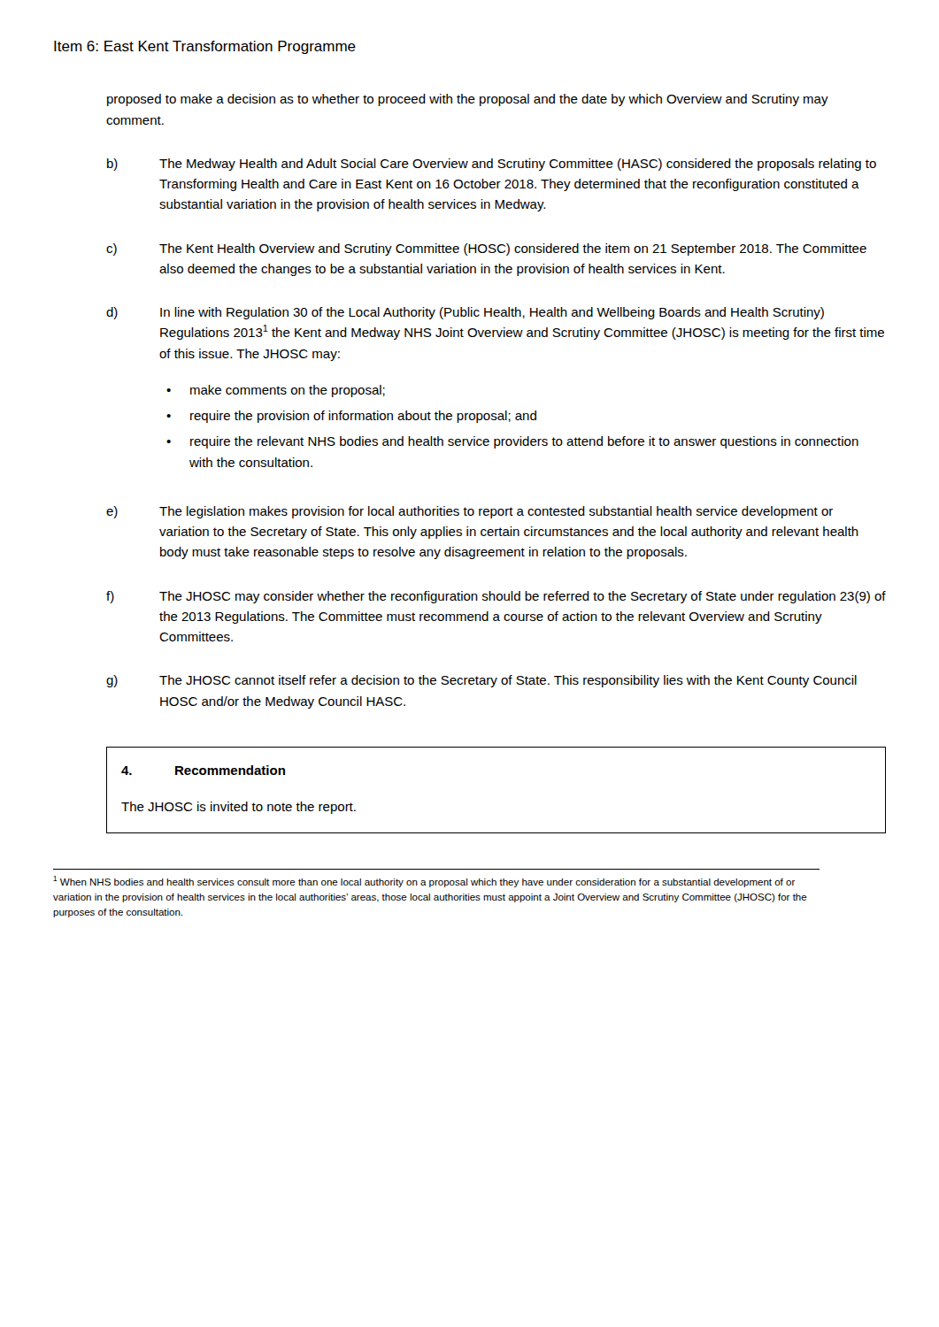Item 6: East Kent Transformation Programme
proposed to make a decision as to whether to proceed with the proposal and the date by which Overview and Scrutiny may comment.
b)
The Medway Health and Adult Social Care Overview and Scrutiny Committee (HASC) considered the proposals relating to Transforming Health and Care in East Kent on 16 October 2018. They determined that the reconfiguration constituted a substantial variation in the provision of health services in Medway.
c)
The Kent Health Overview and Scrutiny Committee (HOSC) considered the item on 21 September 2018. The Committee also deemed the changes to be a substantial variation in the provision of health services in Kent.
d)
In line with Regulation 30 of the Local Authority (Public Health, Health and Wellbeing Boards and Health Scrutiny) Regulations 20131 the Kent and Medway NHS Joint Overview and Scrutiny Committee (JHOSC) is meeting for the first time of this issue. The JHOSC may:
make comments on the proposal;
require the provision of information about the proposal; and
require the relevant NHS bodies and health service providers to attend before it to answer questions in connection with the consultation.
e)
The legislation makes provision for local authorities to report a contested substantial health service development or variation to the Secretary of State. This only applies in certain circumstances and the local authority and relevant health body must take reasonable steps to resolve any disagreement in relation to the proposals.
f)
The JHOSC may consider whether the reconfiguration should be referred to the Secretary of State under regulation 23(9) of the 2013 Regulations. The Committee must recommend a course of action to the relevant Overview and Scrutiny Committees.
g)
The JHOSC cannot itself refer a decision to the Secretary of State. This responsibility lies with the Kent County Council HOSC and/or the Medway Council HASC.
4. Recommendation
The JHOSC is invited to note the report.
1 When NHS bodies and health services consult more than one local authority on a proposal which they have under consideration for a substantial development of or variation in the provision of health services in the local authorities’ areas, those local authorities must appoint a Joint Overview and Scrutiny Committee (JHOSC) for the purposes of the consultation.